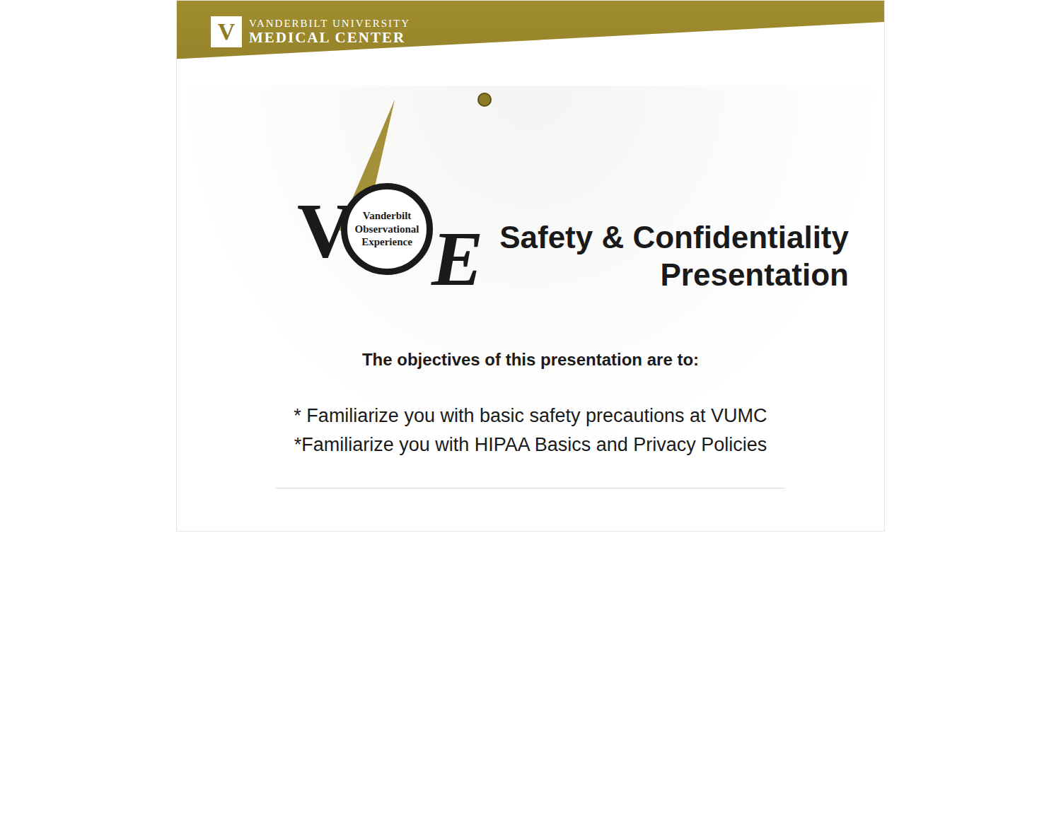V
VANDERBILT UNIVERSITY
MEDICAL CENTER
V E
Vanderbilt
Observational
Experience
Safety & Confidentiality
Presentation
The objectives of this presentation are to:
* Familiarize you with basic safety precautions at VUMC
*Familiarize you with HIPAA Basics and Privacy Policies